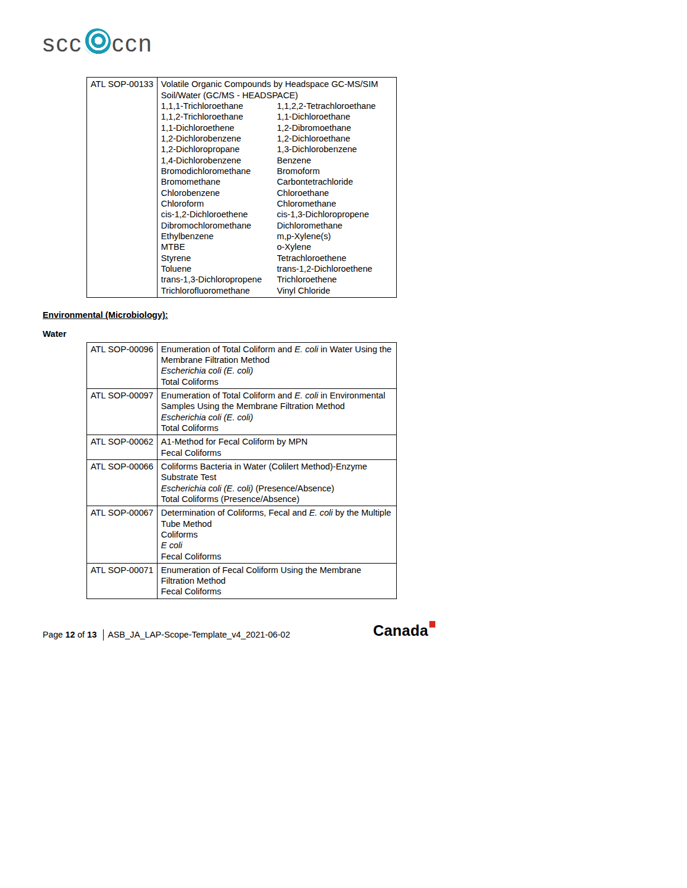scc ccn
| ATL SOP-00133 | Volatile Organic Compounds by Headspace GC-MS/SIM Soil/Water (GC/MS - HEADSPACE) 1,1,1-Trichloroethane 1,1,2,2-Tetrachloroethane 1,1,2-Trichloroethane 1,1-Dichloroethane 1,1-Dichloroethene 1,2-Dibromoethane 1,2-Dichlorobenzene 1,2-Dichloroethane 1,2-Dichloropropane 1,3-Dichlorobenzene 1,4-Dichlorobenzene Benzene Bromodichloromethane Bromoform Bromomethane Carbontetrachloride Chlorobenzene Chloroethane Chloroform Chloromethane cis-1,2-Dichloroethene cis-1,3-Dichloropropene Dibromochloromethane Dichloromethane Ethylbenzene m,p-Xylene(s) MTBE o-Xylene Styrene Tetrachloroethene Toluene trans-1,2-Dichloroethene trans-1,3-Dichloropropene Trichloroethene Trichlorofluoromethane Vinyl Chloride |
Environmental (Microbiology):
Water
| ATL SOP-00096 | Enumeration of Total Coliform and E. coli in Water Using the Membrane Filtration Method Escherichia coli (E. coli) Total Coliforms |
| ATL SOP-00097 | Enumeration of Total Coliform and E. coli in Environmental Samples Using the Membrane Filtration Method Escherichia coli (E. coli) Total Coliforms |
| ATL SOP-00062 | A1-Method for Fecal Coliform by MPN Fecal Coliforms |
| ATL SOP-00066 | Coliforms Bacteria in Water (Colilert Method)-Enzyme Substrate Test Escherichia coli (E. coli) (Presence/Absence) Total Coliforms (Presence/Absence) |
| ATL SOP-00067 | Determination of Coliforms, Fecal and E. coli by the Multiple Tube Method Coliforms E coli Fecal Coliforms |
| ATL SOP-00071 | Enumeration of Fecal Coliform Using the Membrane Filtration Method Fecal Coliforms |
Page 12 of 13 ASB_JA_LAP-Scope-Template_v4_2021-06-02
Canada